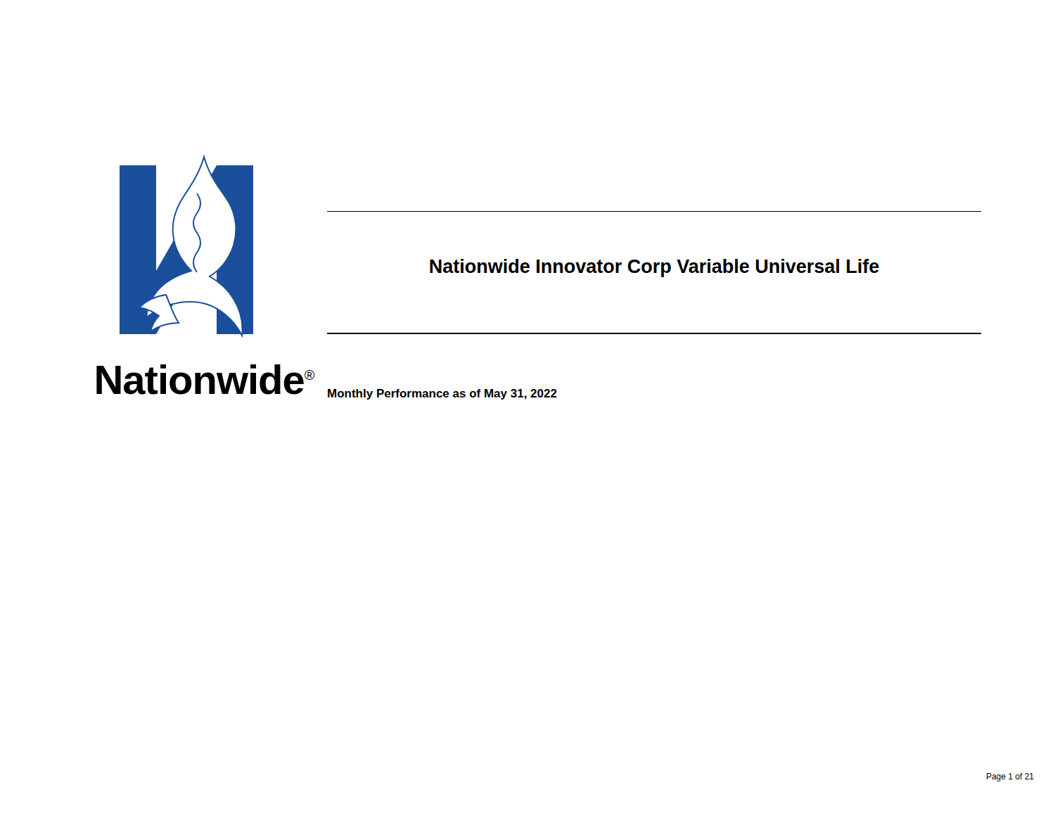Nationwide®
Nationwide Innovator Corp Variable Universal Life
Monthly Performance as of May 31, 2022
Page 1 of 21